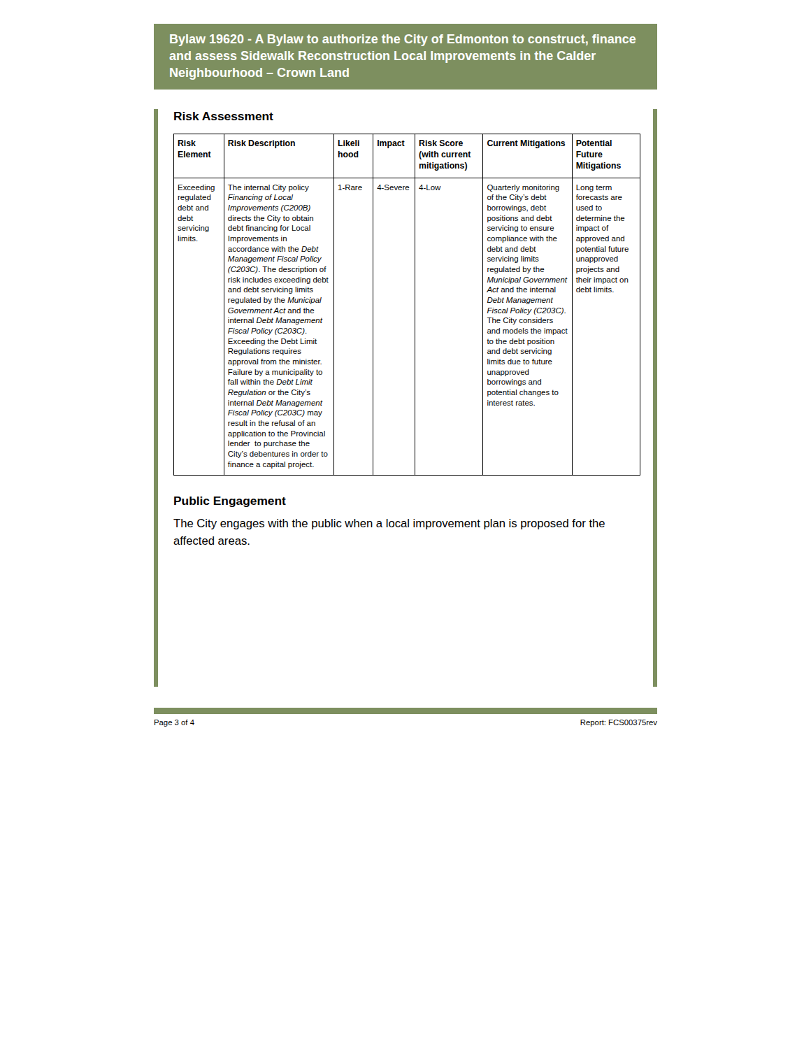Bylaw 19620 - A Bylaw to authorize the City of Edmonton to construct, finance and assess Sidewalk Reconstruction Local Improvements in the Calder Neighbourhood – Crown Land
Risk Assessment
| Risk Element | Risk Description | Likeli hood | Impact | Risk Score (with current mitigations) | Current Mitigations | Potential Future Mitigations |
| --- | --- | --- | --- | --- | --- | --- |
| Exceeding regulated debt and debt servicing limits. | The internal City policy Financing of Local Improvements (C200B) directs the City to obtain debt financing for Local Improvements in accordance with the Debt Management Fiscal Policy (C203C) . The description of risk includes exceeding debt and debt servicing limits regulated by the Municipal Government Act and the internal Debt Management Fiscal Policy (C203C) . Exceeding the Debt Limit Regulations requires approval from the minister. Failure by a municipality to fall within the Debt Limit Regulation or the City’s internal Debt Management Fiscal Policy (C203C) may result in the refusal of an application to the Provincial lender to purchase the City’s debentures in order to finance a capital project. | 1-Rare | 4-Severe | 4-Low | Quarterly monitoring of the City’s debt borrowings, debt positions and debt servicing to ensure compliance with the debt and debt servicing limits regulated by the Municipal Government Act and the internal Debt Management Fiscal Policy (C203C) . The City considers and models the impact to the debt position and debt servicing limits due to future unapproved borrowings and potential changes to interest rates. | Long term forecasts are used to determine the impact of approved and potential future unapproved projects and their impact on debt limits. |
Public Engagement
The City engages with the public when a local improvement plan is proposed for the affected areas.
Page 3 of 4
Report: FCS00375rev